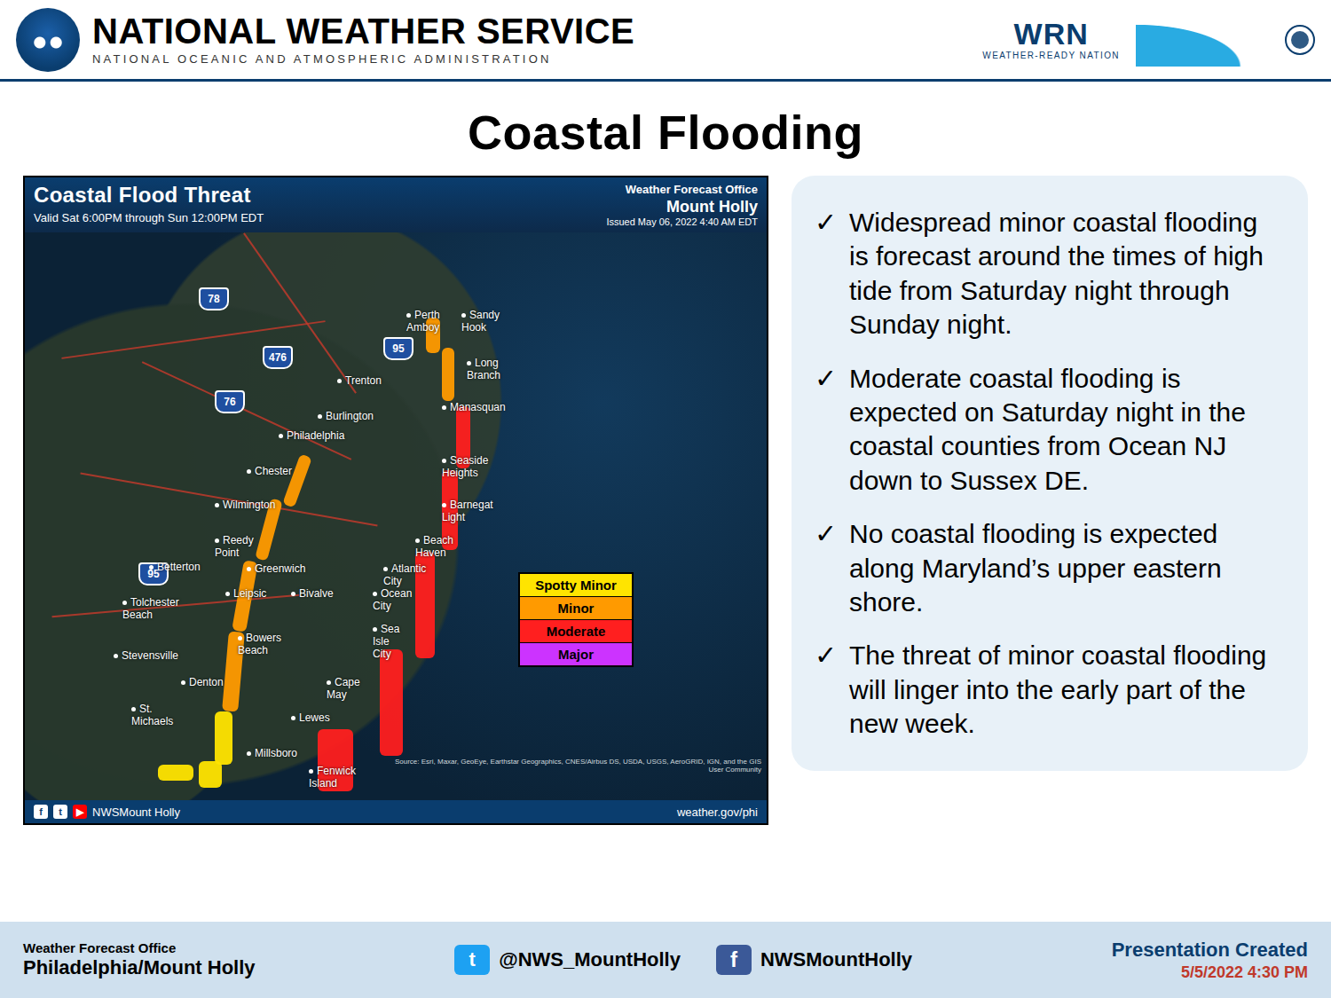NATIONAL WEATHER SERVICE
NATIONAL OCEANIC AND ATMOSPHERIC ADMINISTRATION
WRN
WEATHER-READY NATION
Coastal Flooding
Coastal Flood Threat
Valid Sat 6:00PM through Sun 12:00PM EDT
Weather Forecast Office
Mount Holly
Issued May 06, 2022 4:40 AM EDT
78
476
95
76
95
Perth
Amboy Sandy
Hook Long
Branch Trenton Manasquan Burlington Philadelphia Seaside
Heights Chester Barnegat
Light Wilmington Beach
Haven Reedy
Point Betterton Greenwich Atlantic
City Leipsic Bivalve Ocean
City Tolchester
Beach Sea
Isle
City Bowers
Beach Stevensville Denton Cape
May Lewes St.
Michaels Millsboro Fenwick
Island
Spotty Minor
Minor
Moderate
Major
Source: Esri, Maxar, GeoEye, Earthstar Geographics, CNES/Airbus DS, USDA, USGS, AeroGRID, IGN, and the GIS User Community
f t ▶ NWSMount Holly
weather.gov/phi
✓Widespread minor coastal flooding is forecast around the times of high tide from Saturday night through Sunday night.
✓Moderate coastal flooding is expected on Saturday night in the coastal counties from Ocean NJ down to Sussex DE.
✓No coastal flooding is expected along Maryland’s upper eastern shore.
✓The threat of minor coastal flooding will linger into the early part of the new week.
Weather Forecast Office
Philadelphia/Mount Holly
@NWS_MountHolly NWSMountHolly
Presentation Created
5/5/2022 4:30 PM